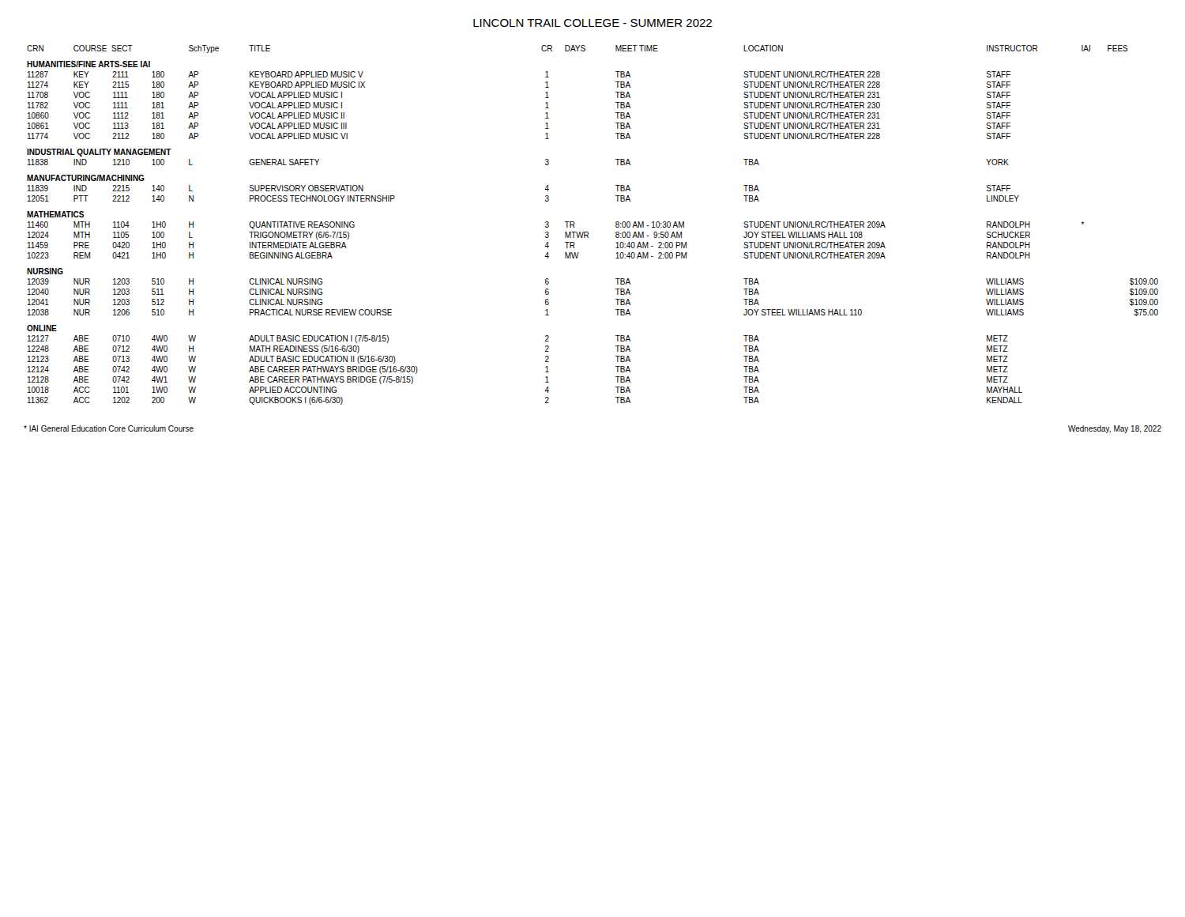LINCOLN TRAIL COLLEGE - SUMMER 2022
| CRN | COURSE SECT | SchType | TITLE | CR | DAYS | MEET TIME | LOCATION | INSTRUCTOR | IAI | FEES |
| --- | --- | --- | --- | --- | --- | --- | --- | --- | --- | --- |
| HUMANITIES/FINE ARTS-SEE IAI |
| 11287 | KEY | 2111 | 180 | AP | KEYBOARD APPLIED MUSIC V | 1 | | TBA | STUDENT UNION/LRC/THEATER 228 | STAFF | | |
| 11274 | KEY | 2115 | 180 | AP | KEYBOARD APPLIED MUSIC IX | 1 | | TBA | STUDENT UNION/LRC/THEATER 228 | STAFF | | |
| 11708 | VOC | 1111 | 180 | AP | VOCAL APPLIED MUSIC I | 1 | | TBA | STUDENT UNION/LRC/THEATER 231 | STAFF | | |
| 11782 | VOC | 1111 | 181 | AP | VOCAL APPLIED MUSIC I | 1 | | TBA | STUDENT UNION/LRC/THEATER 230 | STAFF | | |
| 10860 | VOC | 1112 | 181 | AP | VOCAL APPLIED MUSIC II | 1 | | TBA | STUDENT UNION/LRC/THEATER 231 | STAFF | | |
| 10861 | VOC | 1113 | 181 | AP | VOCAL APPLIED MUSIC III | 1 | | TBA | STUDENT UNION/LRC/THEATER 231 | STAFF | | |
| 11774 | VOC | 2112 | 180 | AP | VOCAL APPLIED MUSIC VI | 1 | | TBA | STUDENT UNION/LRC/THEATER 228 | STAFF | | |
| INDUSTRIAL QUALITY MANAGEMENT |
| 11838 | IND | 1210 | 100 | L | GENERAL SAFETY | 3 | | TBA | TBA | YORK | | |
| MANUFACTURING/MACHINING |
| 11839 | IND | 2215 | 140 | L | SUPERVISORY OBSERVATION | 4 | | TBA | TBA | STAFF | | |
| 12051 | PTT | 2212 | 140 | N | PROCESS TECHNOLOGY INTERNSHIP | 3 | | TBA | TBA | LINDLEY | | |
| MATHEMATICS |
| 11460 | MTH | 1104 | 1H0 | H | QUANTITATIVE REASONING | 3 | TR | 8:00 AM - 10:30 AM | STUDENT UNION/LRC/THEATER 209A | RANDOLPH | * | |
| 12024 | MTH | 1105 | 100 | L | TRIGONOMETRY (6/6-7/15) | 3 | MTWR | 8:00 AM - 9:50 AM | JOY STEEL WILLIAMS HALL 108 | SCHUCKER | | |
| 11459 | PRE | 0420 | 1H0 | H | INTERMEDIATE ALGEBRA | 4 | TR | 10:40 AM - 2:00 PM | STUDENT UNION/LRC/THEATER 209A | RANDOLPH | | |
| 10223 | REM | 0421 | 1H0 | H | BEGINNING ALGEBRA | 4 | MW | 10:40 AM - 2:00 PM | STUDENT UNION/LRC/THEATER 209A | RANDOLPH | | |
| NURSING |
| 12039 | NUR | 1203 | 510 | H | CLINICAL NURSING | 6 | | TBA | TBA | WILLIAMS | | $109.00 |
| 12040 | NUR | 1203 | 511 | H | CLINICAL NURSING | 6 | | TBA | TBA | WILLIAMS | | $109.00 |
| 12041 | NUR | 1203 | 512 | H | CLINICAL NURSING | 6 | | TBA | TBA | WILLIAMS | | $109.00 |
| 12038 | NUR | 1206 | 510 | H | PRACTICAL NURSE REVIEW COURSE | 1 | | TBA | JOY STEEL WILLIAMS HALL 110 | WILLIAMS | | $75.00 |
| ONLINE |
| 12127 | ABE | 0710 | 4W0 | W | ADULT BASIC EDUCATION I (7/5-8/15) | 2 | | TBA | TBA | METZ | | |
| 12248 | ABE | 0712 | 4W0 | H | MATH READINESS (5/16-6/30) | 2 | | TBA | TBA | METZ | | |
| 12123 | ABE | 0713 | 4W0 | W | ADULT BASIC EDUCATION II (5/16-6/30) | 2 | | TBA | TBA | METZ | | |
| 12124 | ABE | 0742 | 4W0 | W | ABE CAREER PATHWAYS BRIDGE (5/16-6/30) | 1 | | TBA | TBA | METZ | | |
| 12128 | ABE | 0742 | 4W1 | W | ABE CAREER PATHWAYS BRIDGE (7/5-8/15) | 1 | | TBA | TBA | METZ | | |
| 10018 | ACC | 1101 | 1W0 | W | APPLIED ACCOUNTING | 4 | | TBA | TBA | MAYHALL | | |
| 11362 | ACC | 1202 | 200 | W | QUICKBOOKS I (6/6-6/30) | 2 | | TBA | TBA | KENDALL | | |
* IAI General Education Core Curriculum Course Wednesday, May 18, 2022